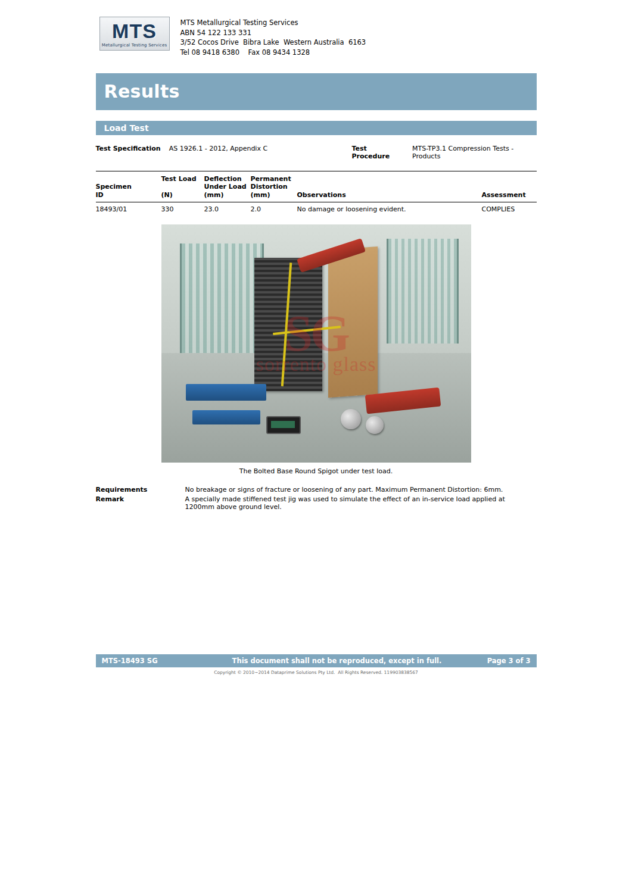MTS
Metallurgical Testing Services
MTS Metallurgical Testing Services
ABN 54 122 133 331
3/52 Cocos Drive Bibra Lake Western Australia 6163
Tel 08 9418 6380 Fax 08 9434 1328
Results
Load Test
Test Specification AS 1926.1 - 2012, Appendix C
Test Procedure MTS-TP3.1 Compression Tests - Products
| Specimen ID | Test Load (N) | Deflection Under Load (mm) | Permanent Distortion (mm) | Observations | Assessment |
| --- | --- | --- | --- | --- | --- |
| 18493/01 | 330 | 23.0 | 2.0 | No damage or loosening evident. | COMPLIES |
SG
sorrento glass
The Bolted Base Round Spigot under test load.
Requirements
No breakage or signs of fracture or loosening of any part. Maximum Permanent Distortion: 6mm.
Remark
A specially made stiffened test jig was used to simulate the effect of an in-service load applied at 1200mm above ground level.
MTS-18493 SG
This document shall not be reproduced, except in full.
Page 3 of 3
Copyright © 2010~2014 Dataprime Solutions Pty Ltd. All Rights Reserved. 119903838567